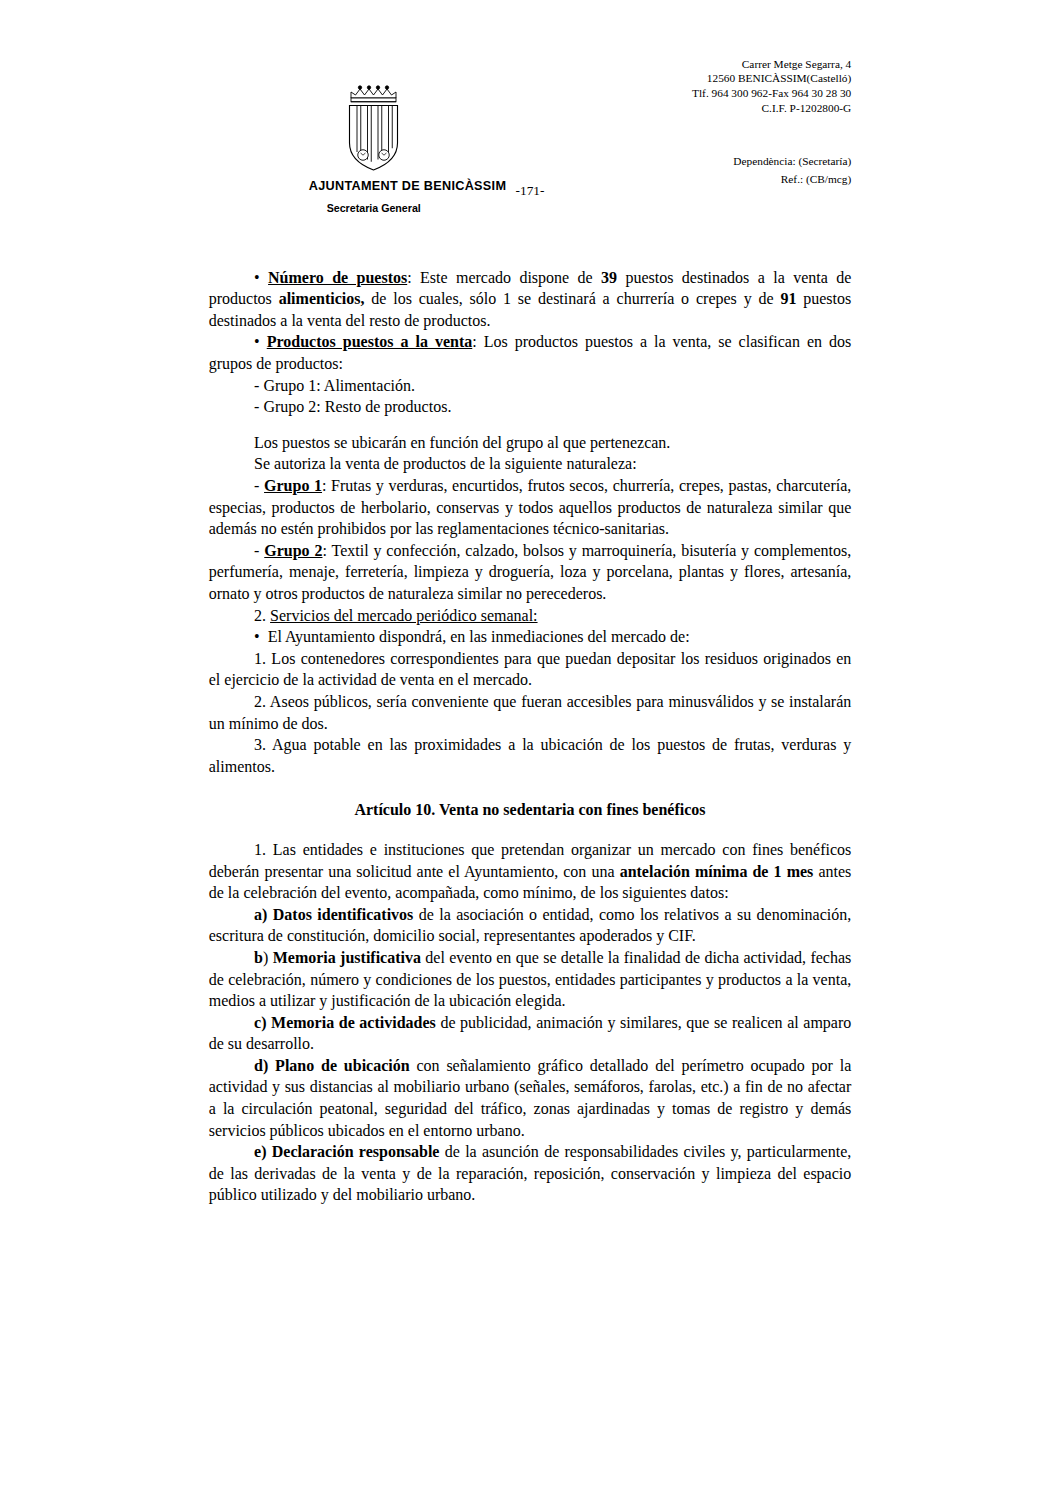Carrer Metge Segarra, 4
12560 BENICÀSSIM(Castelló)
Tlf. 964 300 962-Fax 964 30 28 30
C.I.F. P-1202800-G
AJUNTAMENT DE BENICÀSSIM
Secretaria General
Dependència: (Secretaría)
Ref.: (CB/mcg)
-171-
Número de puestos: Este mercado dispone de 39 puestos destinados a la venta de productos alimenticios, de los cuales, sólo 1 se destinará a churrería o crepes y de 91 puestos destinados a la venta del resto de productos.
Productos puestos a la venta: Los productos puestos a la venta, se clasifican en dos grupos de productos:
- Grupo 1: Alimentación.
- Grupo 2: Resto de productos.
Los puestos se ubicarán en función del grupo al que pertenezcan.
Se autoriza la venta de productos de la siguiente naturaleza:
- Grupo 1: Frutas y verduras, encurtidos, frutos secos, churrería, crepes, pastas, charcutería, especias, productos de herbolario, conservas y todos aquellos productos de naturaleza similar que además no estén prohibidos por las reglamentaciones técnico-sanitarias.
- Grupo 2: Textil y confección, calzado, bolsos y marroquinería, bisutería y complementos, perfumería, menaje, ferretería, limpieza y droguería, loza y porcelana, plantas y flores, artesanía, ornato y otros productos de naturaleza similar no perecederos.
2. Servicios del mercado periódico semanal:
• El Ayuntamiento dispondrá, en las inmediaciones del mercado de:
1. Los contenedores correspondientes para que puedan depositar los residuos originados en el ejercicio de la actividad de venta en el mercado.
2. Aseos públicos, sería conveniente que fueran accesibles para minusválidos y se instalarán un mínimo de dos.
3. Agua potable en las proximidades a la ubicación de los puestos de frutas, verduras y alimentos.
Artículo 10. Venta no sedentaria con fines benéficos
1. Las entidades e instituciones que pretendan organizar un mercado con fines benéficos deberán presentar una solicitud ante el Ayuntamiento, con una antelación mínima de 1 mes antes de la celebración del evento, acompañada, como mínimo, de los siguientes datos:
a) Datos identificativos de la asociación o entidad, como los relativos a su denominación, escritura de constitución, domicilio social, representantes apoderados y CIF.
b) Memoria justificativa del evento en que se detalle la finalidad de dicha actividad, fechas de celebración, número y condiciones de los puestos, entidades participantes y productos a la venta, medios a utilizar y justificación de la ubicación elegida.
c) Memoria de actividades de publicidad, animación y similares, que se realicen al amparo de su desarrollo.
d) Plano de ubicación con señalamiento gráfico detallado del perímetro ocupado por la actividad y sus distancias al mobiliario urbano (señales, semáforos, farolas, etc.) a fin de no afectar a la circulación peatonal, seguridad del tráfico, zonas ajardinadas y tomas de registro y demás servicios públicos ubicados en el entorno urbano.
e) Declaración responsable de la asunción de responsabilidades civiles y, particularmente, de las derivadas de la venta y de la reparación, reposición, conservación y limpieza del espacio público utilizado y del mobiliario urbano.